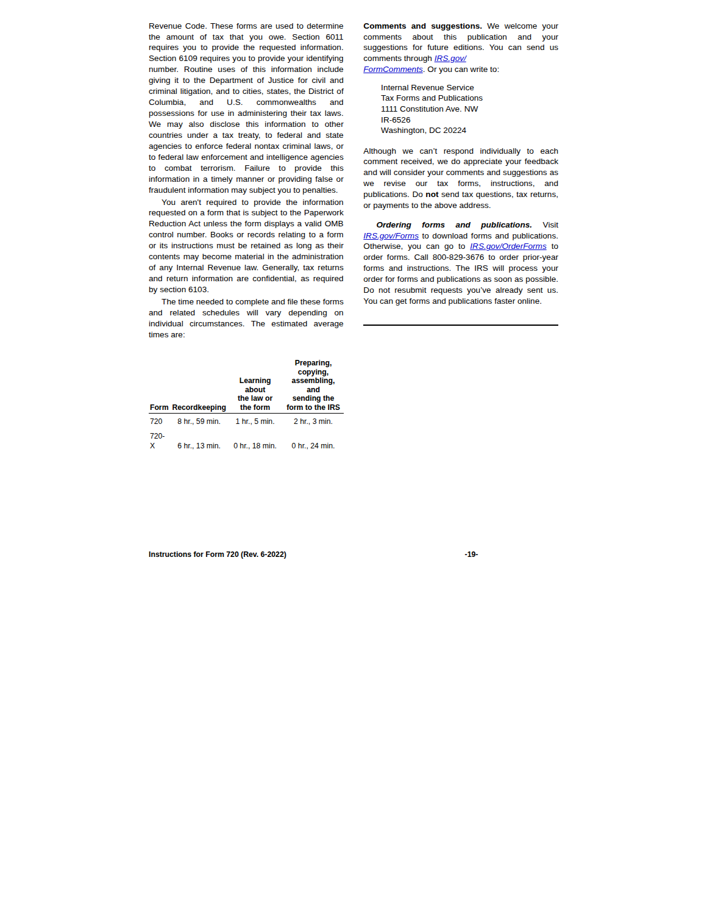Revenue Code. These forms are used to determine the amount of tax that you owe. Section 6011 requires you to provide the requested information. Section 6109 requires you to provide your identifying number. Routine uses of this information include giving it to the Department of Justice for civil and criminal litigation, and to cities, states, the District of Columbia, and U.S. commonwealths and possessions for use in administering their tax laws. We may also disclose this information to other countries under a tax treaty, to federal and state agencies to enforce federal nontax criminal laws, or to federal law enforcement and intelligence agencies to combat terrorism. Failure to provide this information in a timely manner or providing false or fraudulent information may subject you to penalties.
You aren't required to provide the information requested on a form that is subject to the Paperwork Reduction Act unless the form displays a valid OMB control number. Books or records relating to a form or its instructions must be retained as long as their contents may become material in the administration of any Internal Revenue law. Generally, tax returns and return information are confidential, as required by section 6103.
The time needed to complete and file these forms and related schedules will vary depending on individual circumstances. The estimated average times are:
| Form | Recordkeeping | Learning about the law or the form | Preparing, copying, assembling, and sending the form to the IRS |
| --- | --- | --- | --- |
| 720 | 8 hr., 59 min. | 1 hr., 5 min. | 2 hr., 3 min. |
| 720-X | 6 hr., 13 min. | 0 hr., 18 min. | 0 hr., 24 min. |
Comments and suggestions. We welcome your comments about this publication and your suggestions for future editions. You can send us comments through IRS.gov/
FormComments. Or you can write to:
Internal Revenue Service
Tax Forms and Publications
1111 Constitution Ave. NW
IR-6526
Washington, DC 20224
Although we can’t respond individually to each comment received, we do appreciate your feedback and will consider your comments and suggestions as we revise our tax forms, instructions, and publications. Do not send tax questions, tax returns, or payments to the above address.
Ordering forms and publications. Visit IRS.gov/Forms to download forms and publications. Otherwise, you can go to IRS.gov/OrderForms to order forms. Call 800-829-3676 to order prior-year forms and instructions. The IRS will process your order for forms and publications as soon as possible. Do not resubmit requests you’ve already sent us. You can get forms and publications faster online.
Instructions for Form 720 (Rev. 6-2022) -19-